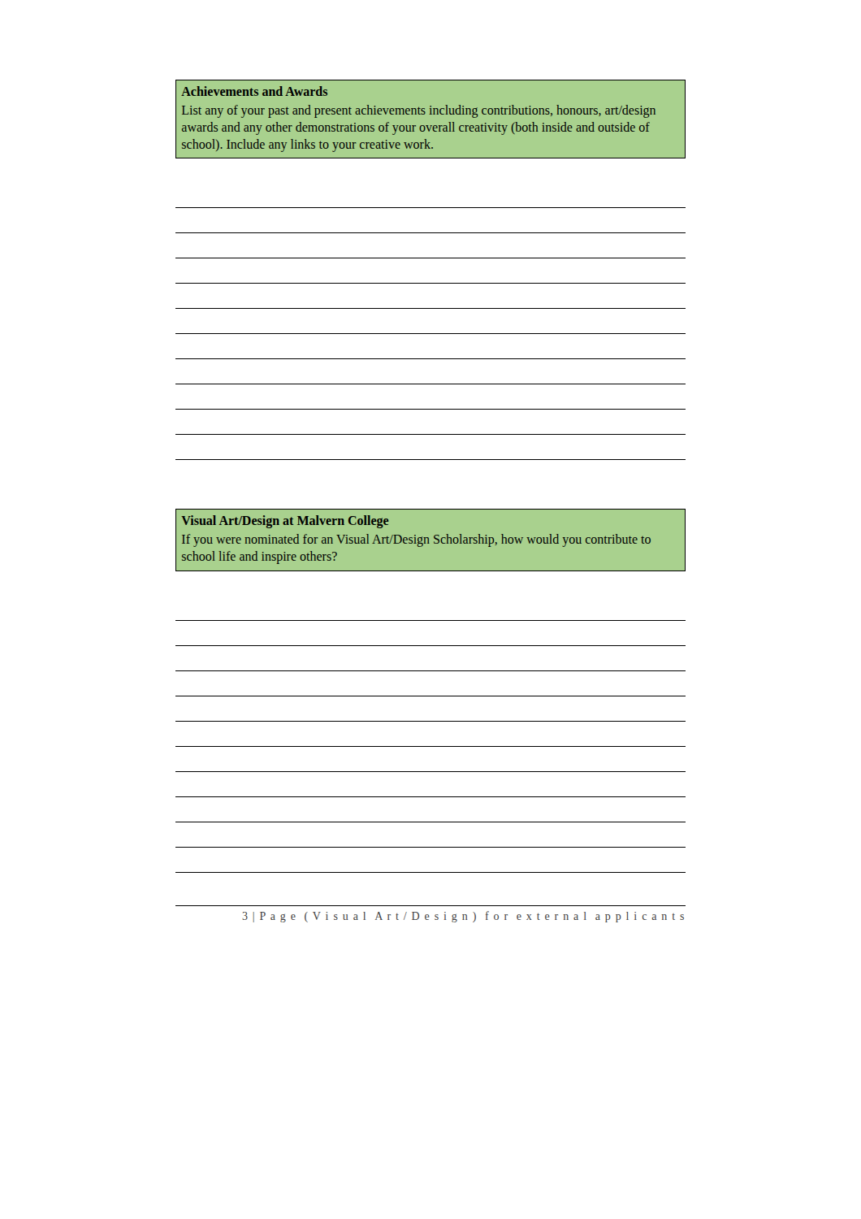Achievements and Awards
List any of your past and present achievements including contributions, honours, art/design awards and any other demonstrations of your overall creativity (both inside and outside of school). Include any links to your creative work.
Visual Art/Design at Malvern College
If you were nominated for an Visual Art/Design Scholarship, how would you contribute to school life and inspire others?
3 | P a g e ( V i s u a l A r t / D e s i g n ) f o r e x t e r n a l a p p l i c a n t s